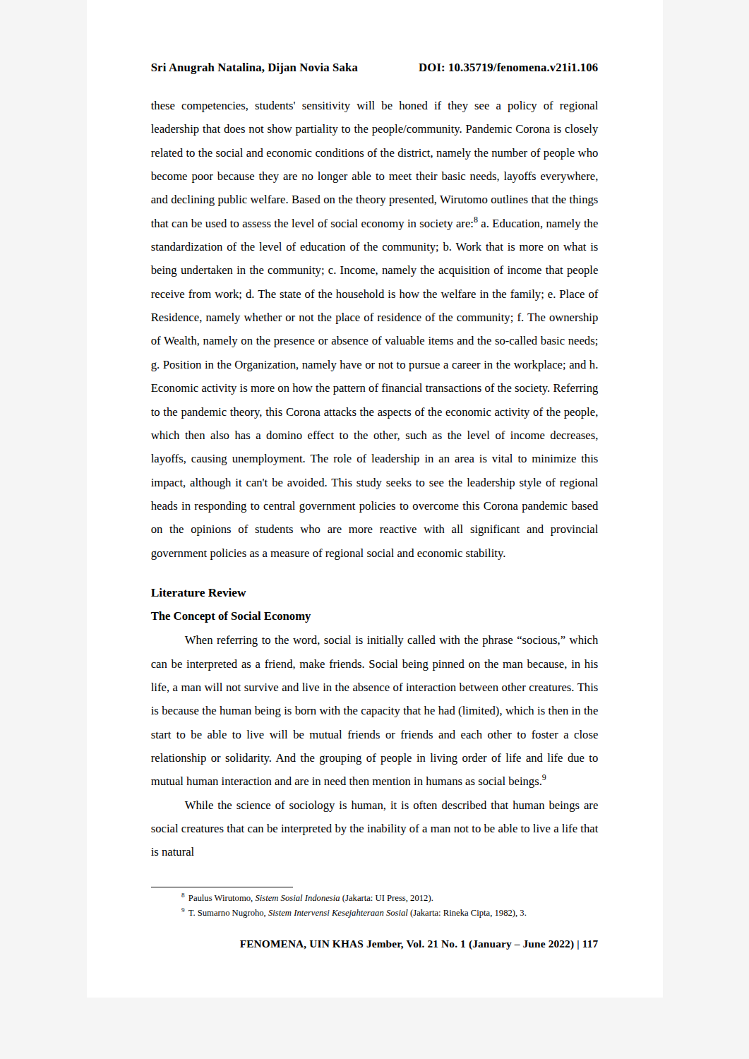Sri Anugrah Natalina, Dijan Novia Saka DOI: 10.35719/fenomena.v21i1.106
these competencies, students' sensitivity will be honed if they see a policy of regional leadership that does not show partiality to the people/community. Pandemic Corona is closely related to the social and economic conditions of the district, namely the number of people who become poor because they are no longer able to meet their basic needs, layoffs everywhere, and declining public welfare. Based on the theory presented, Wirutomo outlines that the things that can be used to assess the level of social economy in society are:8 a. Education, namely the standardization of the level of education of the community; b. Work that is more on what is being undertaken in the community; c. Income, namely the acquisition of income that people receive from work; d. The state of the household is how the welfare in the family; e. Place of Residence, namely whether or not the place of residence of the community; f. The ownership of Wealth, namely on the presence or absence of valuable items and the so-called basic needs; g. Position in the Organization, namely have or not to pursue a career in the workplace; and h. Economic activity is more on how the pattern of financial transactions of the society. Referring to the pandemic theory, this Corona attacks the aspects of the economic activity of the people, which then also has a domino effect to the other, such as the level of income decreases, layoffs, causing unemployment. The role of leadership in an area is vital to minimize this impact, although it can't be avoided. This study seeks to see the leadership style of regional heads in responding to central government policies to overcome this Corona pandemic based on the opinions of students who are more reactive with all significant and provincial government policies as a measure of regional social and economic stability.
Literature Review
The Concept of Social Economy
When referring to the word, social is initially called with the phrase “socious,” which can be interpreted as a friend, make friends. Social being pinned on the man because, in his life, a man will not survive and live in the absence of interaction between other creatures. This is because the human being is born with the capacity that he had (limited), which is then in the start to be able to live will be mutual friends or friends and each other to foster a close relationship or solidarity. And the grouping of people in living order of life and life due to mutual human interaction and are in need then mention in humans as social beings.9
While the science of sociology is human, it is often described that human beings are social creatures that can be interpreted by the inability of a man not to be able to live a life that is natural
8 Paulus Wirutomo, Sistem Sosial Indonesia (Jakarta: UI Press, 2012).
9 T. Sumarno Nugroho, Sistem Intervensi Kesejahteraan Sosial (Jakarta: Rineka Cipta, 1982), 3.
FENOMENA, UIN KHAS Jember, Vol. 21 No. 1 (January – June 2022) | 117